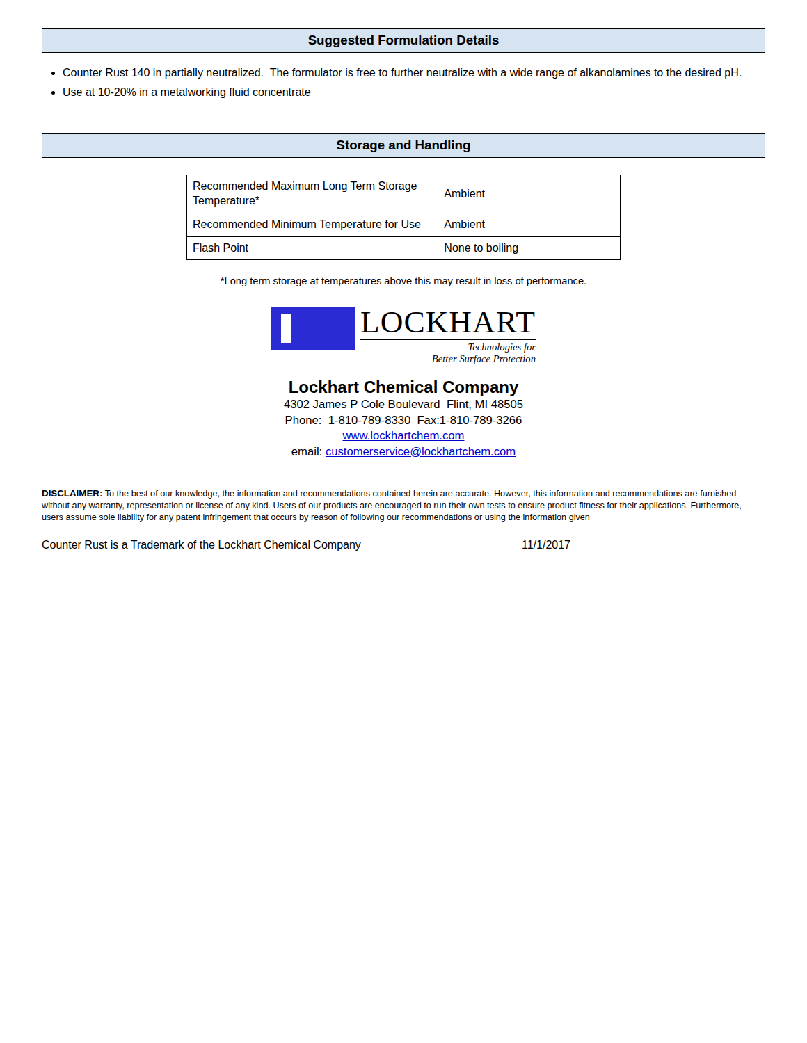Suggested Formulation Details
Counter Rust 140 in partially neutralized. The formulator is free to further neutralize with a wide range of alkanolamines to the desired pH.
Use at 10-20% in a metalworking fluid concentrate
Storage and Handling
| Recommended Maximum Long Term Storage Temperature* | Ambient |
| Recommended Minimum Temperature for Use | Ambient |
| Flash Point | None to boiling |
*Long term storage at temperatures above this may result in loss of performance.
LOCKHART
Technologies for
Better Surface Protection
Lockhart Chemical Company
4302 James P Cole Boulevard Flint, MI 48505
Phone: 1-810-789-8330 Fax:1-810-789-3266
www.lockhartchem.com
email: customerservice@lockhartchem.com
DISCLAIMER: To the best of our knowledge, the information and recommendations contained herein are accurate. However, this information and recommendations are furnished without any warranty, representation or license of any kind. Users of our products are encouraged to run their own tests to ensure product fitness for their applications. Furthermore, users assume sole liability for any patent infringement that occurs by reason of following our recommendations or using the information given
Counter Rust is a Trademark of the Lockhart Chemical Company 11/1/2017